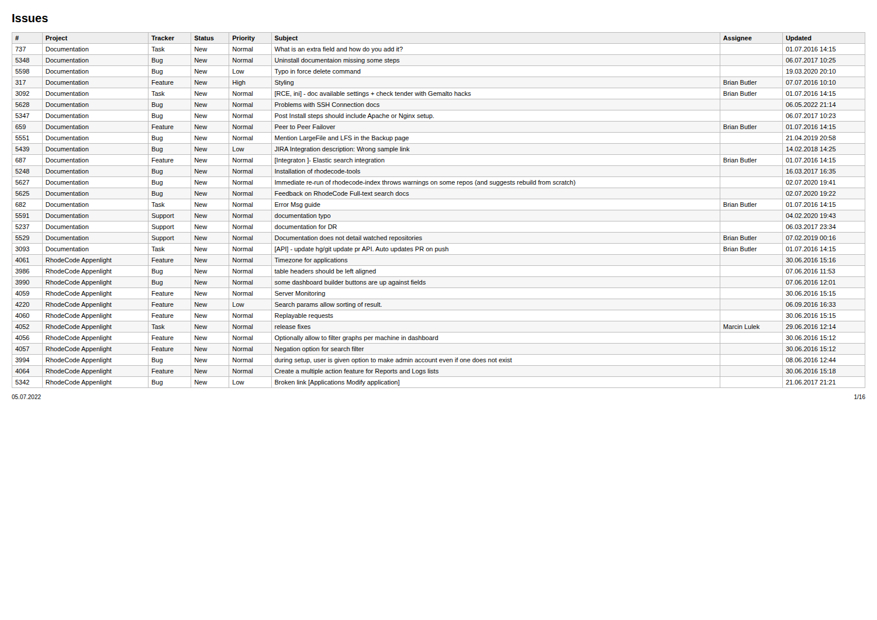Issues
| # | Project | Tracker | Status | Priority | Subject | Assignee | Updated |
| --- | --- | --- | --- | --- | --- | --- | --- |
| 737 | Documentation | Task | New | Normal | What is an extra field and how do you add it? | | 01.07.2016 14:15 |
| 5348 | Documentation | Bug | New | Normal | Uninstall documentaion missing some steps | | 06.07.2017 10:25 |
| 5598 | Documentation | Bug | New | Low | Typo in force delete command | | 19.03.2020 20:10 |
| 317 | Documentation | Feature | New | High | Styling | Brian Butler | 07.07.2016 10:10 |
| 3092 | Documentation | Task | New | Normal | [RCE, ini] - doc available settings + check tender with Gemalto hacks | Brian Butler | 01.07.2016 14:15 |
| 5628 | Documentation | Bug | New | Normal | Problems with SSH Connection docs | | 06.05.2022 21:14 |
| 5347 | Documentation | Bug | New | Normal | Post Install steps should include Apache or Nginx setup. | | 06.07.2017 10:23 |
| 659 | Documentation | Feature | New | Normal | Peer to Peer Failover | Brian Butler | 01.07.2016 14:15 |
| 5551 | Documentation | Bug | New | Normal | Mention LargeFile and LFS in the Backup page | | 21.04.2019 20:58 |
| 5439 | Documentation | Bug | New | Low | JIRA Integration description: Wrong sample link | | 14.02.2018 14:25 |
| 687 | Documentation | Feature | New | Normal | [Integraton ]- Elastic search integration | Brian Butler | 01.07.2016 14:15 |
| 5248 | Documentation | Bug | New | Normal | Installation of rhodecode-tools | | 16.03.2017 16:35 |
| 5627 | Documentation | Bug | New | Normal | Immediate re-run of rhodecode-index throws warnings on some repos (and suggests rebuild from scratch) | | 02.07.2020 19:41 |
| 5625 | Documentation | Bug | New | Normal | Feedback on RhodeCode Full-text search docs | | 02.07.2020 19:22 |
| 682 | Documentation | Task | New | Normal | Error Msg guide | Brian Butler | 01.07.2016 14:15 |
| 5591 | Documentation | Support | New | Normal | documentation typo | | 04.02.2020 19:43 |
| 5237 | Documentation | Support | New | Normal | documentation for DR | | 06.03.2017 23:34 |
| 5529 | Documentation | Support | New | Normal | Documentation does not detail watched repositories | Brian Butler | 07.02.2019 00:16 |
| 3093 | Documentation | Task | New | Normal | [API] - update hg/git update pr API. Auto updates PR on push | Brian Butler | 01.07.2016 14:15 |
| 4061 | RhodeCode Appenlight | Feature | New | Normal | Timezone for applications | | 30.06.2016 15:16 |
| 3986 | RhodeCode Appenlight | Bug | New | Normal | table headers should be left aligned | | 07.06.2016 11:53 |
| 3990 | RhodeCode Appenlight | Bug | New | Normal | some dashboard builder buttons are up against fields | | 07.06.2016 12:01 |
| 4059 | RhodeCode Appenlight | Feature | New | Normal | Server Monitoring | | 30.06.2016 15:15 |
| 4220 | RhodeCode Appenlight | Feature | New | Low | Search params allow sorting of result. | | 06.09.2016 16:33 |
| 4060 | RhodeCode Appenlight | Feature | New | Normal | Replayable requests | | 30.06.2016 15:15 |
| 4052 | RhodeCode Appenlight | Task | New | Normal | release fixes | Marcin Lulek | 29.06.2016 12:14 |
| 4056 | RhodeCode Appenlight | Feature | New | Normal | Optionally allow to filter graphs per machine in dashboard | | 30.06.2016 15:12 |
| 4057 | RhodeCode Appenlight | Feature | New | Normal | Negation option for search filter | | 30.06.2016 15:12 |
| 3994 | RhodeCode Appenlight | Bug | New | Normal | during setup, user is given option to make admin account even if one does not exist | | 08.06.2016 12:44 |
| 4064 | RhodeCode Appenlight | Feature | New | Normal | Create a multiple action feature for Reports and Logs lists | | 30.06.2016 15:18 |
| 5342 | RhodeCode Appenlight | Bug | New | Low | Broken link [Applications Modify application] | | 21.06.2017 21:21 |
05.07.2022 1/16